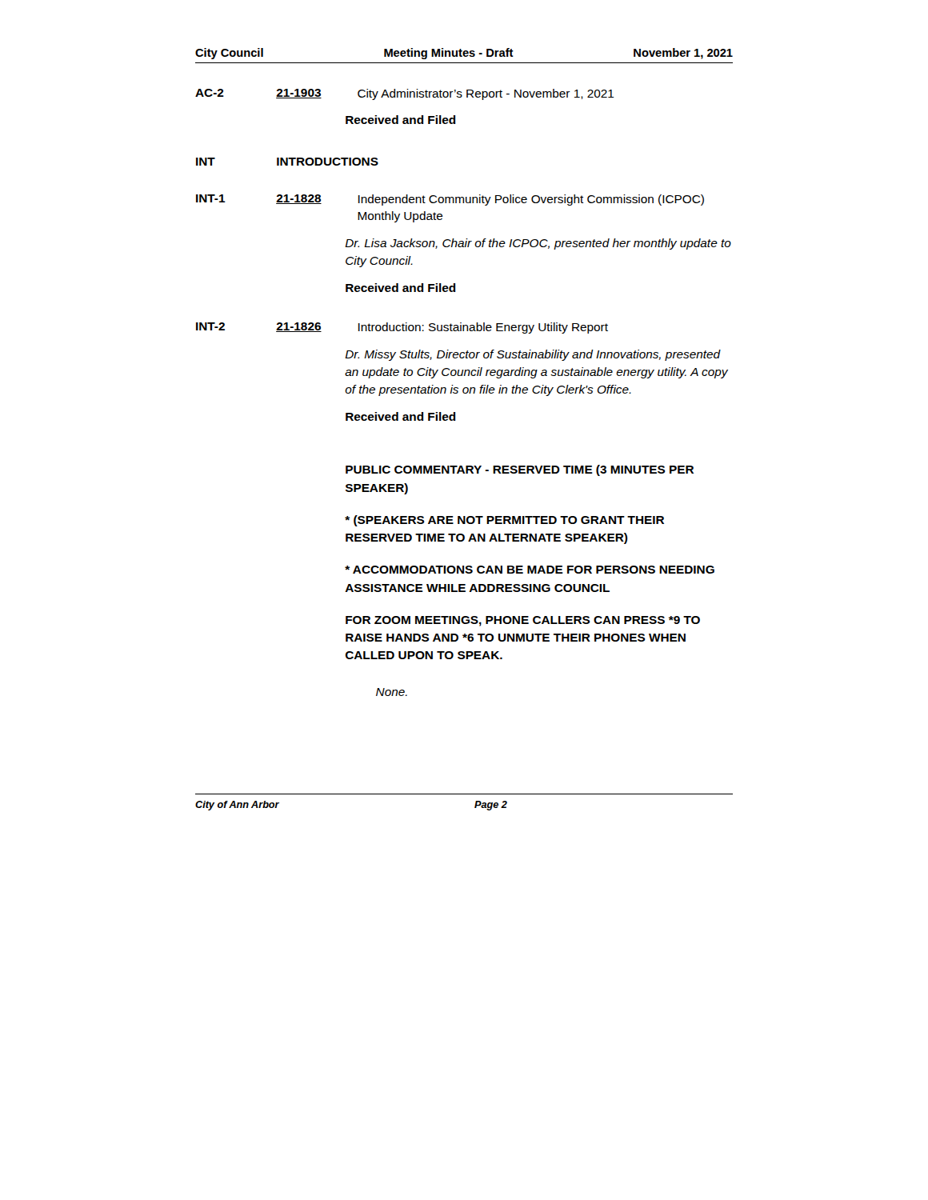City Council
Meeting Minutes - Draft
November 1, 2021
AC-2
21-1903
City Administrator’s Report - November 1, 2021
Received and Filed
INT
INTRODUCTIONS
INT-1
21-1828
Independent Community Police Oversight Commission (ICPOC) Monthly Update
Dr. Lisa Jackson, Chair of the ICPOC, presented her monthly update to City Council.
Received and Filed
INT-2
21-1826
Introduction: Sustainable Energy Utility Report
Dr. Missy Stults, Director of Sustainability and Innovations, presented an update to City Council regarding a sustainable energy utility. A copy of the presentation is on file in the City Clerk's Office.
Received and Filed
PUBLIC COMMENTARY - RESERVED TIME (3 MINUTES PER SPEAKER)
* (SPEAKERS ARE NOT PERMITTED TO GRANT THEIR RESERVED TIME TO AN ALTERNATE SPEAKER)
* ACCOMMODATIONS CAN BE MADE FOR PERSONS NEEDING ASSISTANCE WHILE ADDRESSING COUNCIL
FOR ZOOM MEETINGS, PHONE CALLERS CAN PRESS *9 TO RAISE HANDS AND *6 TO UNMUTE THEIR PHONES WHEN CALLED UPON TO SPEAK.
None.
City of Ann Arbor
Page 2